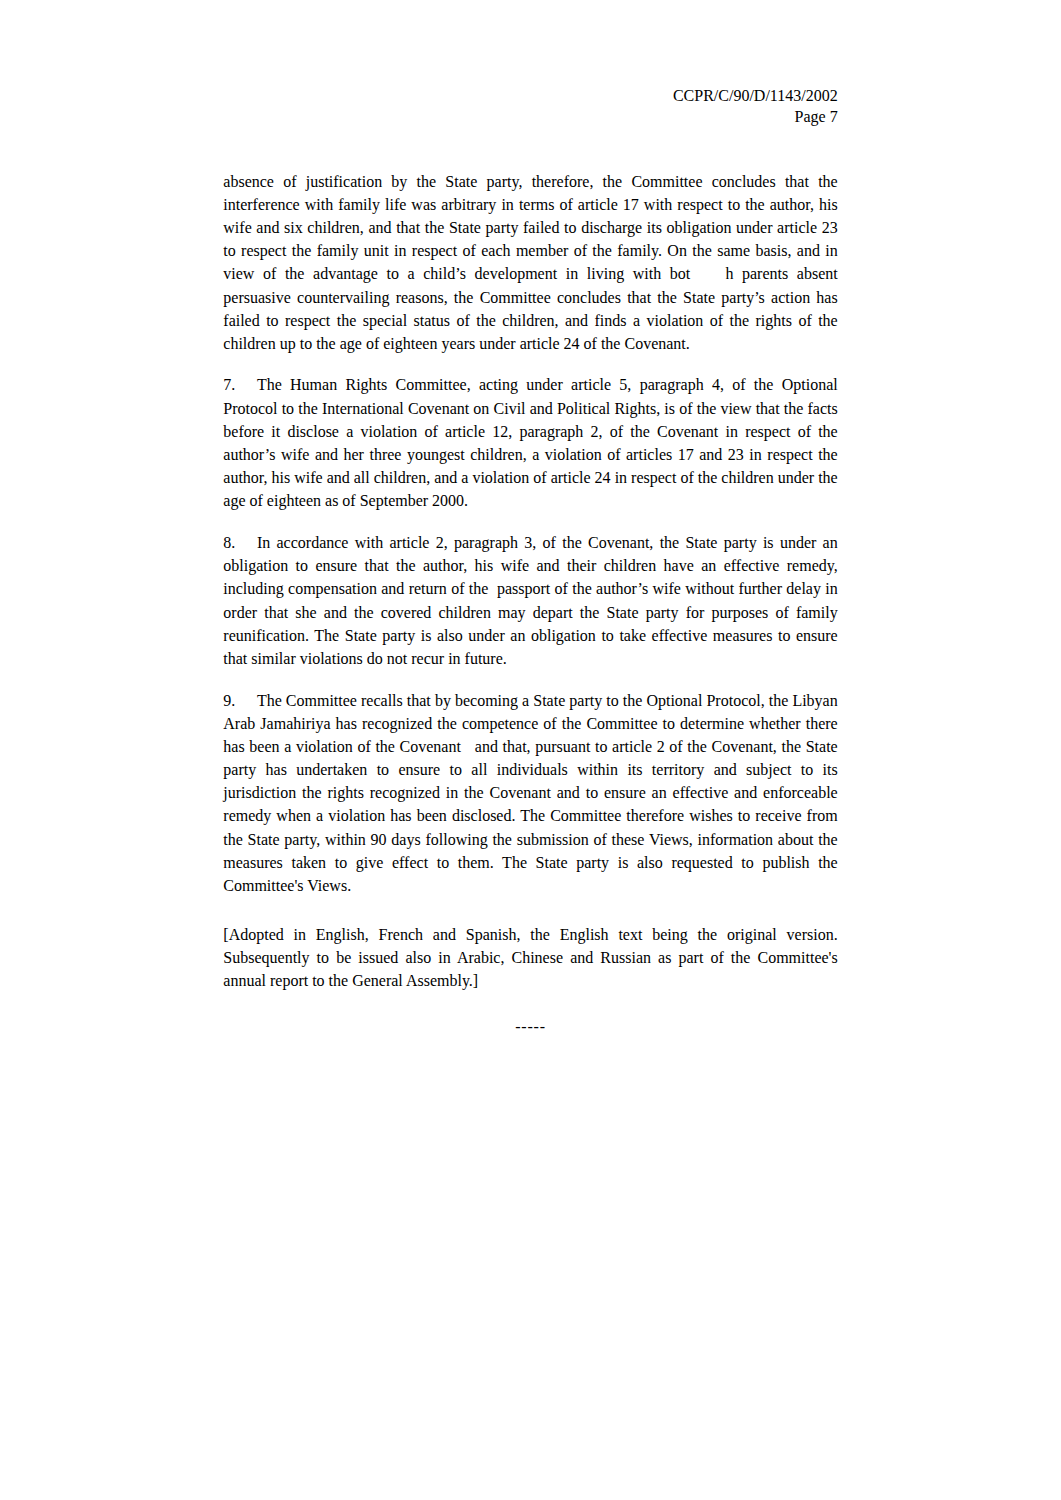CCPR/C/90/D/1143/2002 Page 7
absence of justification by the State party, therefore, the Committee concludes that the interference with family life was arbitrary in terms of article 17 with respect to the author, his wife and six children, and that the State party failed to discharge its obligation under article 23 to respect the family unit in respect of each member of the family. On the same basis, and in view of the advantage to a child’s development in living with bot h parents absent persuasive countervailing reasons, the Committee concludes that the State party’s action has failed to respect the special status of the children, and finds a violation of the rights of the children up to the age of eighteen years under article 24 of the Covenant.
7. The Human Rights Committee, acting under article 5, paragraph 4, of the Optional Protocol to the International Covenant on Civil and Political Rights, is of the view that the facts before it disclose a violation of article 12, paragraph 2, of the Covenant in respect of the author’s wife and her three youngest children, a violation of articles 17 and 23 in respect the author, his wife and all children, and a violation of article 24 in respect of the children under the age of eighteen as of September 2000.
8. In accordance with article 2, paragraph 3, of the Covenant, the State party is under an obligation to ensure that the author, his wife and their children have an effective remedy, including compensation and return of the passport of the author’s wife without further delay in order that she and the covered children may depart the State party for purposes of family reunification. The State party is also under an obligation to take effective measures to ensure that similar violations do not recur in future.
9. The Committee recalls that by becoming a State party to the Optional Protocol, the Libyan Arab Jamahiriya has recognized the competence of the Committee to determine whether there has been a violation of the Covenant and that, pursuant to article 2 of the Covenant, the State party has undertaken to ensure to all individuals within its territory and subject to its jurisdiction the rights recognized in the Covenant and to ensure an effective and enforceable remedy when a violation has been disclosed. The Committee therefore wishes to receive from the State party, within 90 days following the submission of these Views, information about the measures taken to give effect to them. The State party is also requested to publish the Committee's Views.
[Adopted in English, French and Spanish, the English text being the original version. Subsequently to be issued also in Arabic, Chinese and Russian as part of the Committee's annual report to the General Assembly.]
-----